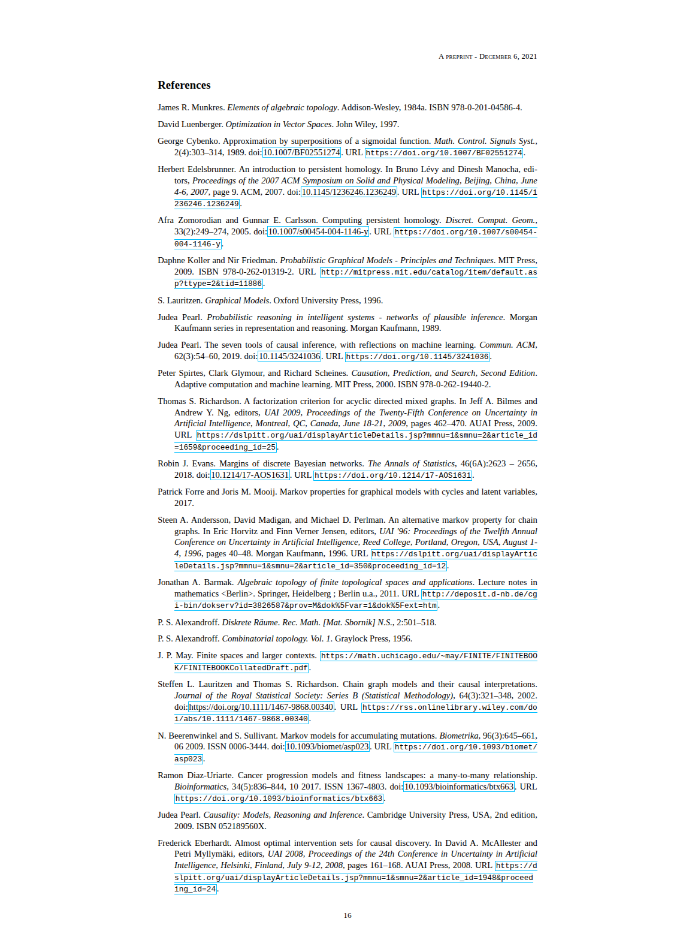A preprint - December 6, 2021
References
James R. Munkres. Elements of algebraic topology. Addison-Wesley, 1984a. ISBN 978-0-201-04586-4.
David Luenberger. Optimization in Vector Spaces. John Wiley, 1997.
George Cybenko. Approximation by superpositions of a sigmoidal function. Math. Control. Signals Syst., 2(4):303–314, 1989. doi:10.1007/BF02551274. URL https://doi.org/10.1007/BF02551274.
Herbert Edelsbrunner. An introduction to persistent homology. In Bruno Lévy and Dinesh Manocha, editors, Proceedings of the 2007 ACM Symposium on Solid and Physical Modeling, Beijing, China, June 4-6, 2007, page 9. ACM, 2007. doi:10.1145/1236246.1236249. URL https://doi.org/10.1145/1236246.1236249.
Afra Zomorodian and Gunnar E. Carlsson. Computing persistent homology. Discret. Comput. Geom., 33(2):249–274, 2005. doi:10.1007/s00454-004-1146-y. URL https://doi.org/10.1007/s00454-004-1146-y.
Daphne Koller and Nir Friedman. Probabilistic Graphical Models - Principles and Techniques. MIT Press, 2009. ISBN 978-0-262-01319-2. URL http://mitpress.mit.edu/catalog/item/default.asp?ttype=2&tid=11886.
S. Lauritzen. Graphical Models. Oxford University Press, 1996.
Judea Pearl. Probabilistic reasoning in intelligent systems - networks of plausible inference. Morgan Kaufmann series in representation and reasoning. Morgan Kaufmann, 1989.
Judea Pearl. The seven tools of causal inference, with reflections on machine learning. Commun. ACM, 62(3):54–60, 2019. doi:10.1145/3241036. URL https://doi.org/10.1145/3241036.
Peter Spirtes, Clark Glymour, and Richard Scheines. Causation, Prediction, and Search, Second Edition. Adaptive computation and machine learning. MIT Press, 2000. ISBN 978-0-262-19440-2.
Thomas S. Richardson. A factorization criterion for acyclic directed mixed graphs. In Jeff A. Bilmes and Andrew Y. Ng, editors, UAI 2009, Proceedings of the Twenty-Fifth Conference on Uncertainty in Artificial Intelligence, Montreal, QC, Canada, June 18-21, 2009, pages 462–470. AUAI Press, 2009. URL https://dslpitt.org/uai/displayArticleDetails.jsp?mmnu=1&smnu=2&article_id=1659&proceeding_id=25.
Robin J. Evans. Margins of discrete Bayesian networks. The Annals of Statistics, 46(6A):2623 – 2656, 2018. doi:10.1214/17-AOS1631. URL https://doi.org/10.1214/17-AOS1631.
Patrick Forre and Joris M. Mooij. Markov properties for graphical models with cycles and latent variables, 2017.
Steen A. Andersson, David Madigan, and Michael D. Perlman. An alternative markov property for chain graphs. In Eric Horvitz and Finn Verner Jensen, editors, UAI '96: Proceedings of the Twelfth Annual Conference on Uncertainty in Artificial Intelligence, Reed College, Portland, Oregon, USA, August 1-4, 1996, pages 40–48. Morgan Kaufmann, 1996. URL https://dslpitt.org/uai/displayArticleDetails.jsp?mmnu=1&smnu=2&article_id=350&proceeding_id=12.
Jonathan A. Barmak. Algebraic topology of finite topological spaces and applications. Lecture notes in mathematics <Berlin>. Springer, Heidelberg ; Berlin u.a., 2011. URL http://deposit.d-nb.de/cgi-bin/dokserv?id=3826587&prov=M&dok%5Fvar=1&dok%5Fext=htm.
P. S. Alexandroff. Diskrete Räume. Rec. Math. [Mat. Sbornik] N.S., 2:501–518.
P. S. Alexandroff. Combinatorial topology. Vol. 1. Graylock Press, 1956.
J. P. May. Finite spaces and larger contexts. https://math.uchicago.edu/~may/FINITE/FINITEBOOK/FINITEBOOKCollatedDraft.pdf.
Steffen L. Lauritzen and Thomas S. Richardson. Chain graph models and their causal interpretations. Journal of the Royal Statistical Society: Series B (Statistical Methodology), 64(3):321–348, 2002. doi:https://doi.org/10.1111/1467-9868.00340. URL https://rss.onlinelibrary.wiley.com/doi/abs/10.1111/1467-9868.00340.
N. Beerenwinkel and S. Sullivant. Markov models for accumulating mutations. Biometrika, 96(3):645–661, 06 2009. ISSN 0006-3444. doi:10.1093/biomet/asp023. URL https://doi.org/10.1093/biomet/asp023.
Ramon Diaz-Uriarte. Cancer progression models and fitness landscapes: a many-to-many relationship. Bioinformatics, 34(5):836–844, 10 2017. ISSN 1367-4803. doi:10.1093/bioinformatics/btx663. URL https://doi.org/10.1093/bioinformatics/btx663.
Judea Pearl. Causality: Models, Reasoning and Inference. Cambridge University Press, USA, 2nd edition, 2009. ISBN 052189560X.
Frederick Eberhardt. Almost optimal intervention sets for causal discovery. In David A. McAllester and Petri Myllymäki, editors, UAI 2008, Proceedings of the 24th Conference in Uncertainty in Artificial Intelligence, Helsinki, Finland, July 9-12, 2008, pages 161–168. AUAI Press, 2008. URL https://dslpitt.org/uai/displayArticleDetails.jsp?mmnu=1&smnu=2&article_id=1948&proceeding_id=24.
16